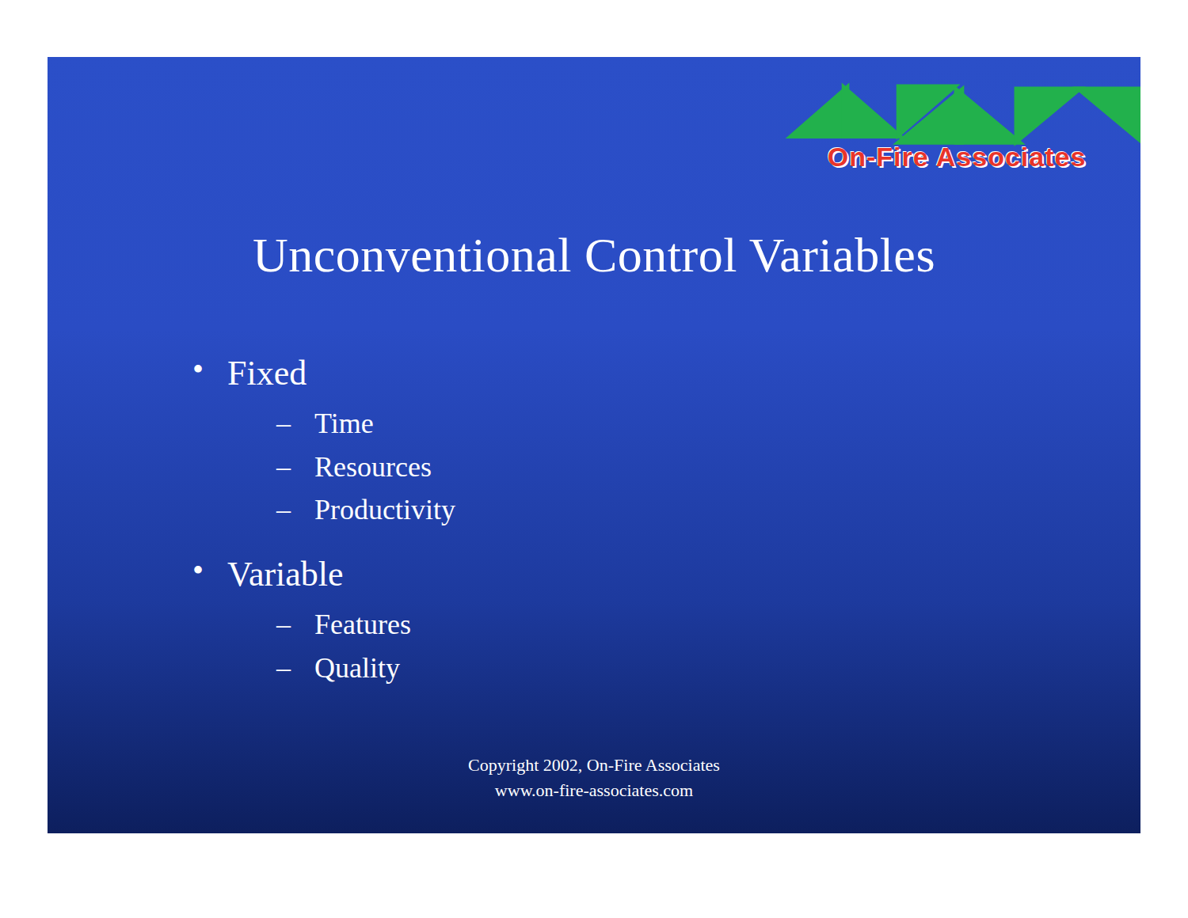◢◣◤ ◢◣◤◥
On-Fire Associates
Unconventional Control Variables
Fixed
Time
Resources
Productivity
Variable
Features
Quality
Copyright 2002, On-Fire Associates
www.on-fire-associates.com